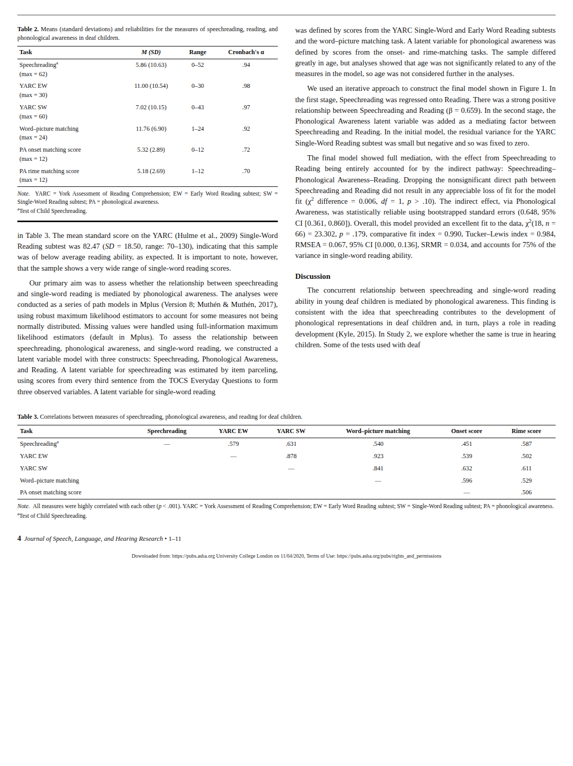Table 2. Means (standard deviations) and reliabilities for the measures of speechreading, reading, and phonological awareness in deaf children.
| Task | M (SD) | Range | Cronbach's α |
| --- | --- | --- | --- |
| Speechreading a (max = 62) | 5.86 (10.63) | 0–52 | .94 |
| YARC EW (max = 30) | 11.00 (10.54) | 0–30 | .98 |
| YARC SW (max = 60) | 7.02 (10.15) | 0–43 | .97 |
| Word–picture matching (max = 24) | 11.76 (6.90) | 1–24 | .92 |
| PA onset matching score (max = 12) | 5.32 (2.89) | 0–12 | .72 |
| PA rime matching score (max = 12) | 5.18 (2.69) | 1–12 | .70 |
Note. YARC = York Assessment of Reading Comprehension; EW = Early Word Reading subtest; SW = Single-Word Reading subtest; PA = phonological awareness.
aTest of Child Speechreading.
in Table 3. The mean standard score on the YARC (Hulme et al., 2009) Single-Word Reading subtest was 82.47 (SD = 18.50, range: 70–130), indicating that this sample was of below average reading ability, as expected. It is important to note, however, that the sample shows a very wide range of single-word reading scores.
Our primary aim was to assess whether the relationship between speechreading and single-word reading is mediated by phonological awareness. The analyses were conducted as a series of path models in Mplus (Version 8; Muthén & Muthén, 2017), using robust maximum likelihood estimators to account for some measures not being normally distributed. Missing values were handled using full-information maximum likelihood estimators (default in Mplus). To assess the relationship between speechreading, phonological awareness, and single-word reading, we constructed a latent variable model with three constructs: Speechreading, Phonological Awareness, and Reading. A latent variable for speechreading was estimated by item parceling, using scores from every third sentence from the TOCS Everyday Questions to form three observed variables. A latent variable for single-word reading
was defined by scores from the YARC Single-Word and Early Word Reading subtests and the word–picture matching task. A latent variable for phonological awareness was defined by scores from the onset- and rime-matching tasks. The sample differed greatly in age, but analyses showed that age was not significantly related to any of the measures in the model, so age was not considered further in the analyses.
We used an iterative approach to construct the final model shown in Figure 1. In the first stage, Speechreading was regressed onto Reading. There was a strong positive relationship between Speechreading and Reading (β = 0.659). In the second stage, the Phonological Awareness latent variable was added as a mediating factor between Speechreading and Reading. In the initial model, the residual variance for the YARC Single-Word Reading subtest was small but negative and so was fixed to zero.
The final model showed full mediation, with the effect from Speechreading to Reading being entirely accounted for by the indirect pathway: Speechreading–Phonological Awareness–Reading. Dropping the nonsignificant direct path between Speechreading and Reading did not result in any appreciable loss of fit for the model fit (χ2 difference = 0.006, df = 1, p > .10). The indirect effect, via Phonological Awareness, was statistically reliable using bootstrapped standard errors (0.648, 95% CI [0.361, 0.860]). Overall, this model provided an excellent fit to the data, χ2(18, n = 66) = 23.302, p = .179, comparative fit index = 0.990, Tucker–Lewis index = 0.984, RMSEA = 0.067, 95% CI [0.000, 0.136], SRMR = 0.034, and accounts for 75% of the variance in single-word reading ability.
Discussion
The concurrent relationship between speechreading and single-word reading ability in young deaf children is mediated by phonological awareness. This finding is consistent with the idea that speechreading contributes to the development of phonological representations in deaf children and, in turn, plays a role in reading development (Kyle, 2015). In Study 2, we explore whether the same is true in hearing children. Some of the tests used with deaf
Table 3. Correlations between measures of speechreading, phonological awareness, and reading for deaf children.
| Task | Speechreading | YARC EW | YARC SW | Word–picture matching | Onset score | Rime score |
| --- | --- | --- | --- | --- | --- | --- |
| Speechreading a | — | .579 | .631 | .540 | .451 | .587 |
| YARC EW | | — | .878 | .923 | .539 | .502 |
| YARC SW | | | — | .841 | .632 | .611 |
| Word–picture matching | | | | — | .596 | .529 |
| PA onset matching score | | | | | — | .506 |
Note. All measures were highly correlated with each other (p < .001). YARC = York Assessment of Reading Comprehension; EW = Early Word Reading subtest; SW = Single-Word Reading subtest; PA = phonological awareness.
aTest of Child Speechreading.
4 Journal of Speech, Language, and Hearing Research • 1–11
Downloaded from: https://pubs.asha.org University College London on 11/04/2020, Terms of Use: https://pubs.asha.org/pubs/rights_and_permissions